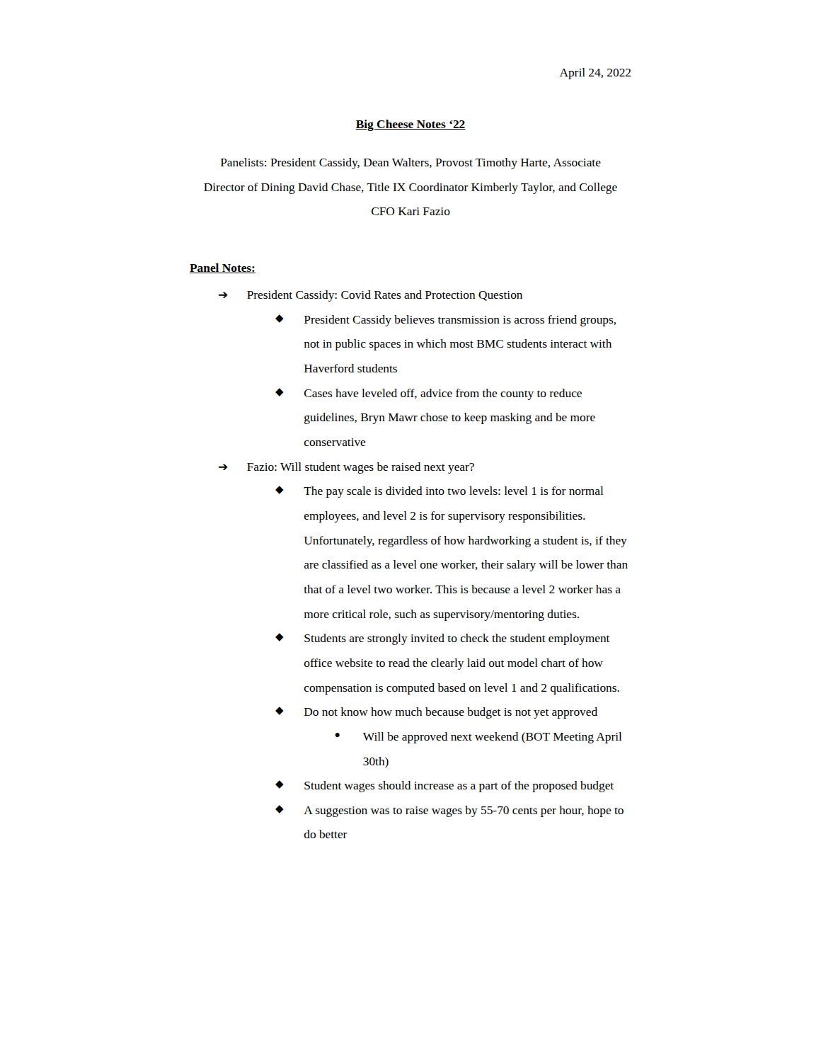April 24, 2022
Big Cheese Notes ‘22
Panelists: President Cassidy, Dean Walters, Provost Timothy Harte, Associate Director of Dining David Chase, Title IX Coordinator Kimberly Taylor, and College CFO Kari Fazio
Panel Notes:
President Cassidy: Covid Rates and Protection Question
President Cassidy believes transmission is across friend groups, not in public spaces in which most BMC students interact with Haverford students
Cases have leveled off, advice from the county to reduce guidelines, Bryn Mawr chose to keep masking and be more conservative
Fazio: Will student wages be raised next year?
The pay scale is divided into two levels: level 1 is for normal employees, and level 2 is for supervisory responsibilities. Unfortunately, regardless of how hardworking a student is, if they are classified as a level one worker, their salary will be lower than that of a level two worker. This is because a level 2 worker has a more critical role, such as supervisory/mentoring duties.
Students are strongly invited to check the student employment office website to read the clearly laid out model chart of how compensation is computed based on level 1 and 2 qualifications.
Do not know how much because budget is not yet approved
Will be approved next weekend (BOT Meeting April 30th)
Student wages should increase as a part of the proposed budget
A suggestion was to raise wages by 55-70 cents per hour, hope to do better